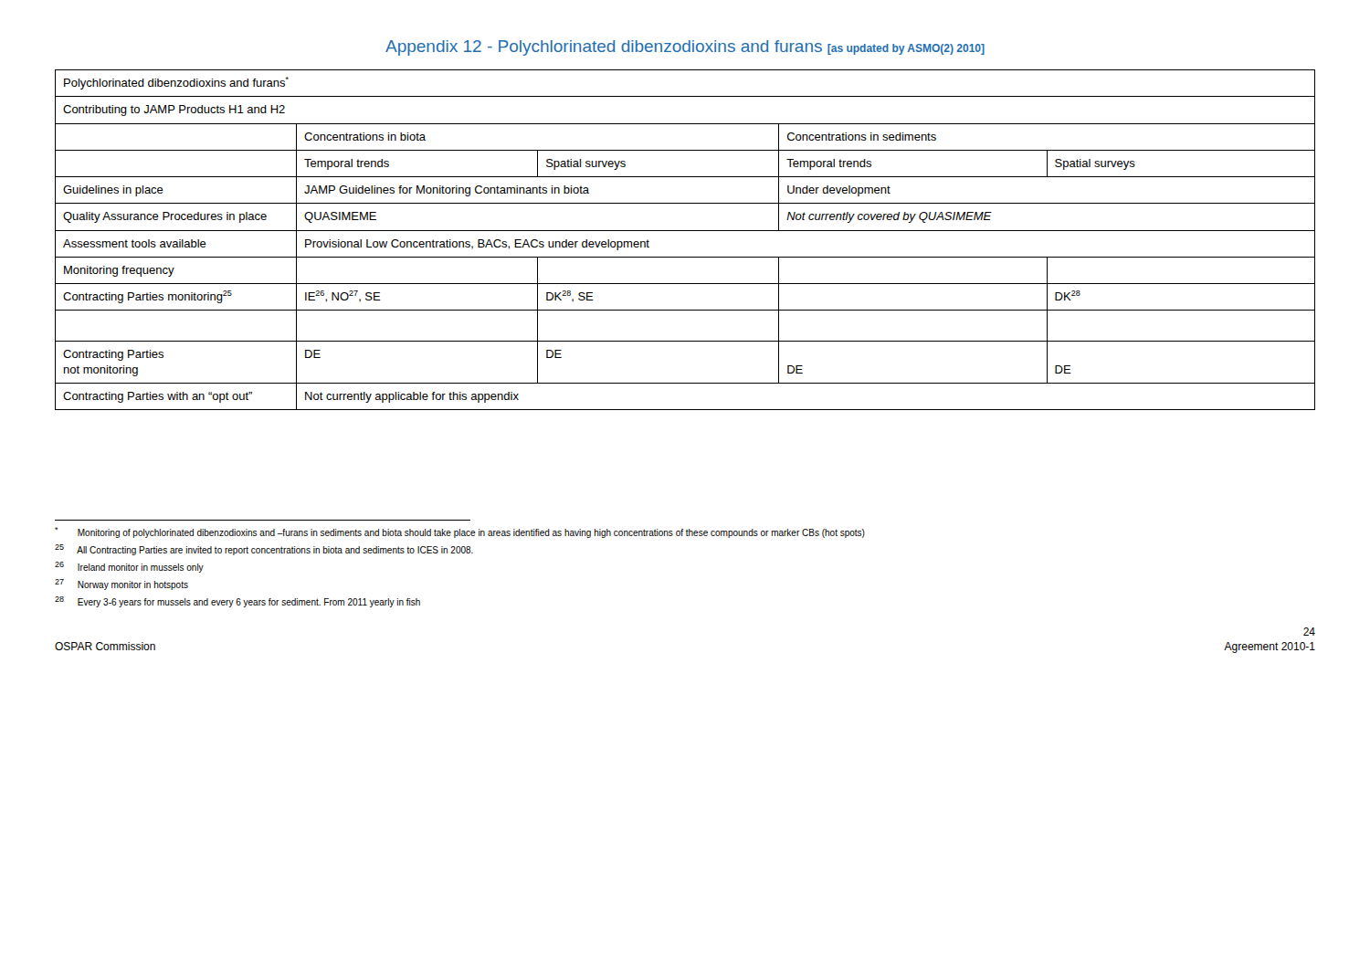Appendix 12 - Polychlorinated dibenzodioxins and furans [as updated by ASMO(2) 2010]
| Polychlorinated dibenzodioxins and furans * |
| Contributing to JAMP Products H1 and H2 |
| | Concentrations in biota | Concentrations in sediments |
| | Temporal trends | Spatial surveys | Temporal trends | Spatial surveys |
| Guidelines in place | JAMP Guidelines for Monitoring Contaminants in biota | Under development |
| Quality Assurance Procedures in place | QUASIMEME | Not currently covered by QUASIMEME |
| Assessment tools available | Provisional Low Concentrations, BACs, EACs under development |
| Monitoring frequency | | | | |
| Contracting Parties monitoring 25 | IE 26 , NO 27 , SE | DK 28 , SE | | DK 28 |
| Contracting Parties not monitoring | DE | DE | DE | DE |
| Contracting Parties with an “opt out” | Not currently applicable for this appendix |
* Monitoring of polychlorinated dibenzodioxins and –furans in sediments and biota should take place in areas identified as having high concentrations of these compounds or marker CBs (hot spots)
25 All Contracting Parties are invited to report concentrations in biota and sediments to ICES in 2008.
26 Ireland monitor in mussels only
27 Norway monitor in hotspots
28 Every 3-6 years for mussels and every 6 years for sediment. From 2011 yearly in fish
24
OSPAR Commission Agreement 2010-1